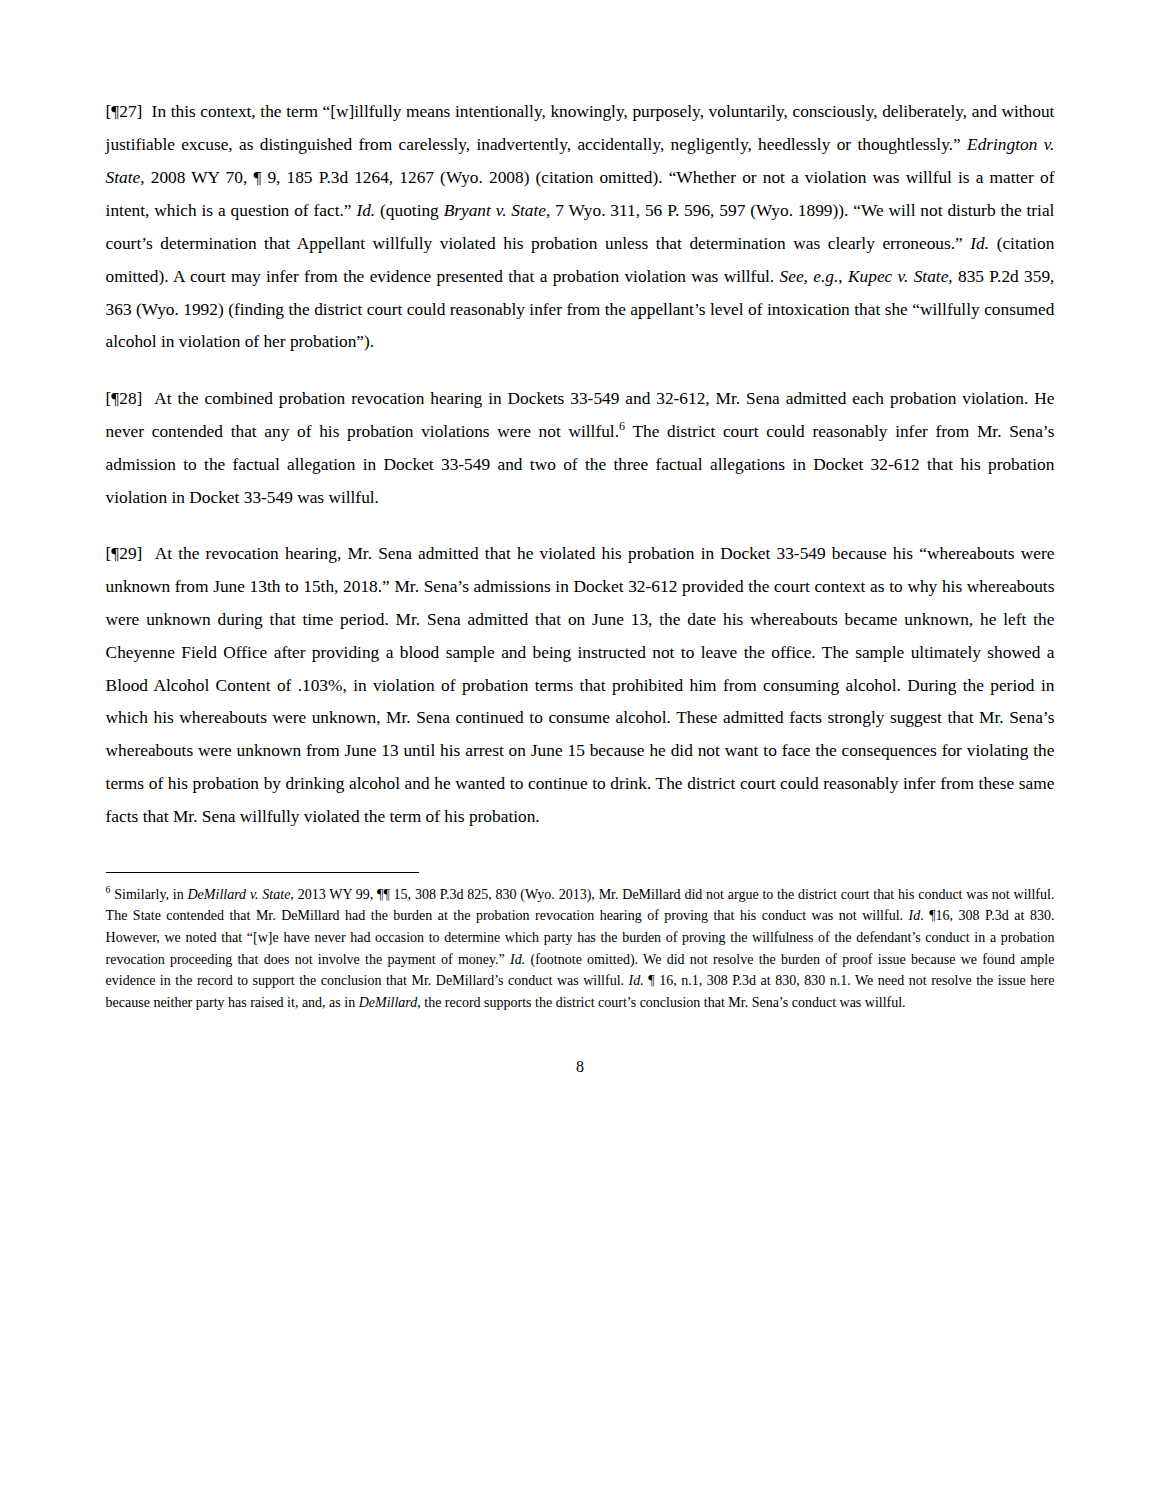[¶27] In this context, the term “[w]illfully means intentionally, knowingly, purposely, voluntarily, consciously, deliberately, and without justifiable excuse, as distinguished from carelessly, inadvertently, accidentally, negligently, heedlessly or thoughtlessly.” Edrington v. State, 2008 WY 70, ¶ 9, 185 P.3d 1264, 1267 (Wyo. 2008) (citation omitted). “Whether or not a violation was willful is a matter of intent, which is a question of fact.” Id. (quoting Bryant v. State, 7 Wyo. 311, 56 P. 596, 597 (Wyo. 1899)). “We will not disturb the trial court’s determination that Appellant willfully violated his probation unless that determination was clearly erroneous.” Id. (citation omitted). A court may infer from the evidence presented that a probation violation was willful. See, e.g., Kupec v. State, 835 P.2d 359, 363 (Wyo. 1992) (finding the district court could reasonably infer from the appellant’s level of intoxication that she “willfully consumed alcohol in violation of her probation”).
[¶28] At the combined probation revocation hearing in Dockets 33-549 and 32-612, Mr. Sena admitted each probation violation. He never contended that any of his probation violations were not willful.6 The district court could reasonably infer from Mr. Sena’s admission to the factual allegation in Docket 33-549 and two of the three factual allegations in Docket 32-612 that his probation violation in Docket 33-549 was willful.
[¶29] At the revocation hearing, Mr. Sena admitted that he violated his probation in Docket 33-549 because his “whereabouts were unknown from June 13th to 15th, 2018.” Mr. Sena’s admissions in Docket 32-612 provided the court context as to why his whereabouts were unknown during that time period. Mr. Sena admitted that on June 13, the date his whereabouts became unknown, he left the Cheyenne Field Office after providing a blood sample and being instructed not to leave the office. The sample ultimately showed a Blood Alcohol Content of .103%, in violation of probation terms that prohibited him from consuming alcohol. During the period in which his whereabouts were unknown, Mr. Sena continued to consume alcohol. These admitted facts strongly suggest that Mr. Sena’s whereabouts were unknown from June 13 until his arrest on June 15 because he did not want to face the consequences for violating the terms of his probation by drinking alcohol and he wanted to continue to drink. The district court could reasonably infer from these same facts that Mr. Sena willfully violated the term of his probation.
6 Similarly, in DeMillard v. State, 2013 WY 99, ¶¶ 15, 308 P.3d 825, 830 (Wyo. 2013), Mr. DeMillard did not argue to the district court that his conduct was not willful. The State contended that Mr. DeMillard had the burden at the probation revocation hearing of proving that his conduct was not willful. Id. ¶16, 308 P.3d at 830. However, we noted that “[w]e have never had occasion to determine which party has the burden of proving the willfulness of the defendant’s conduct in a probation revocation proceeding that does not involve the payment of money.” Id. (footnote omitted). We did not resolve the burden of proof issue because we found ample evidence in the record to support the conclusion that Mr. DeMillard’s conduct was willful. Id. ¶ 16, n.1, 308 P.3d at 830, 830 n.1. We need not resolve the issue here because neither party has raised it, and, as in DeMillard, the record supports the district court’s conclusion that Mr. Sena’s conduct was willful.
8